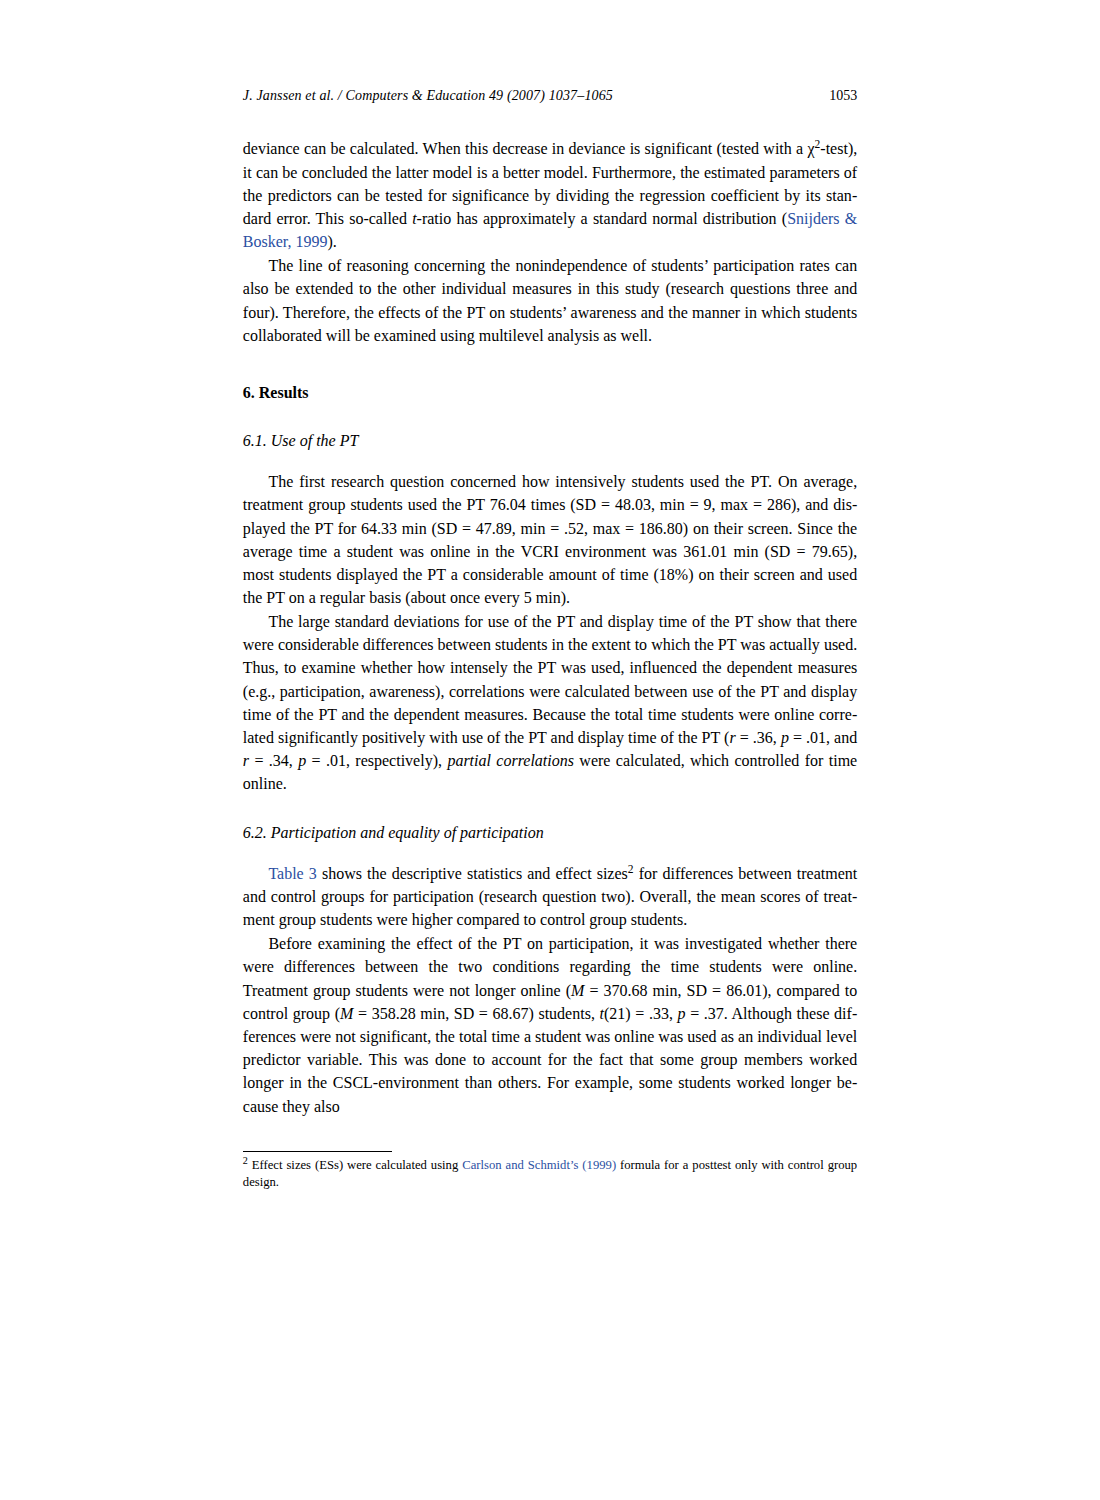J. Janssen et al. / Computers & Education 49 (2007) 1037–1065 1053
deviance can be calculated. When this decrease in deviance is significant (tested with a χ2-test), it can be concluded the latter model is a better model. Furthermore, the estimated parameters of the predictors can be tested for significance by dividing the regression coefficient by its standard error. This so-called t-ratio has approximately a standard normal distribution (Snijders & Bosker, 1999).
The line of reasoning concerning the nonindependence of students’ participation rates can also be extended to the other individual measures in this study (research questions three and four). Therefore, the effects of the PT on students’ awareness and the manner in which students collaborated will be examined using multilevel analysis as well.
6. Results
6.1. Use of the PT
The first research question concerned how intensively students used the PT. On average, treatment group students used the PT 76.04 times (SD = 48.03, min = 9, max = 286), and displayed the PT for 64.33 min (SD = 47.89, min = .52, max = 186.80) on their screen. Since the average time a student was online in the VCRI environment was 361.01 min (SD = 79.65), most students displayed the PT a considerable amount of time (18%) on their screen and used the PT on a regular basis (about once every 5 min).
The large standard deviations for use of the PT and display time of the PT show that there were considerable differences between students in the extent to which the PT was actually used. Thus, to examine whether how intensely the PT was used, influenced the dependent measures (e.g., participation, awareness), correlations were calculated between use of the PT and display time of the PT and the dependent measures. Because the total time students were online correlated significantly positively with use of the PT and display time of the PT (r = .36, p = .01, and r = .34, p = .01, respectively), partial correlations were calculated, which controlled for time online.
6.2. Participation and equality of participation
Table 3 shows the descriptive statistics and effect sizes2 for differences between treatment and control groups for participation (research question two). Overall, the mean scores of treatment group students were higher compared to control group students.
Before examining the effect of the PT on participation, it was investigated whether there were differences between the two conditions regarding the time students were online. Treatment group students were not longer online (M = 370.68 min, SD = 86.01), compared to control group (M = 358.28 min, SD = 68.67) students, t(21) = .33, p = .37. Although these differences were not significant, the total time a student was online was used as an individual level predictor variable. This was done to account for the fact that some group members worked longer in the CSCL-environment than others. For example, some students worked longer because they also
2 Effect sizes (ESs) were calculated using Carlson and Schmidt’s (1999) formula for a posttest only with control group design.